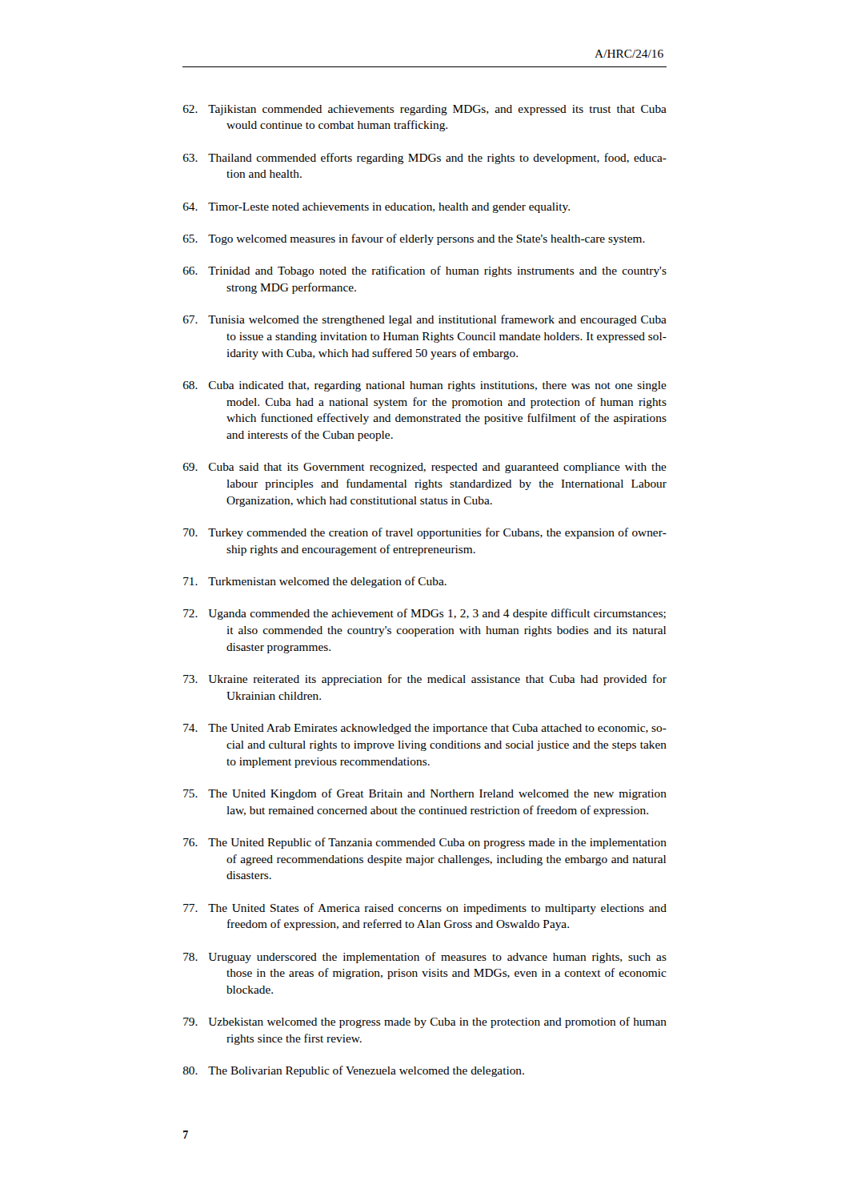A/HRC/24/16
62. Tajikistan commended achievements regarding MDGs, and expressed its trust that Cuba would continue to combat human trafficking.
63. Thailand commended efforts regarding MDGs and the rights to development, food, education and health.
64. Timor-Leste noted achievements in education, health and gender equality.
65. Togo welcomed measures in favour of elderly persons and the State's health-care system.
66. Trinidad and Tobago noted the ratification of human rights instruments and the country's strong MDG performance.
67. Tunisia welcomed the strengthened legal and institutional framework and encouraged Cuba to issue a standing invitation to Human Rights Council mandate holders. It expressed solidarity with Cuba, which had suffered 50 years of embargo.
68. Cuba indicated that, regarding national human rights institutions, there was not one single model. Cuba had a national system for the promotion and protection of human rights which functioned effectively and demonstrated the positive fulfilment of the aspirations and interests of the Cuban people.
69. Cuba said that its Government recognized, respected and guaranteed compliance with the labour principles and fundamental rights standardized by the International Labour Organization, which had constitutional status in Cuba.
70. Turkey commended the creation of travel opportunities for Cubans, the expansion of ownership rights and encouragement of entrepreneurism.
71. Turkmenistan welcomed the delegation of Cuba.
72. Uganda commended the achievement of MDGs 1, 2, 3 and 4 despite difficult circumstances; it also commended the country's cooperation with human rights bodies and its natural disaster programmes.
73. Ukraine reiterated its appreciation for the medical assistance that Cuba had provided for Ukrainian children.
74. The United Arab Emirates acknowledged the importance that Cuba attached to economic, social and cultural rights to improve living conditions and social justice and the steps taken to implement previous recommendations.
75. The United Kingdom of Great Britain and Northern Ireland welcomed the new migration law, but remained concerned about the continued restriction of freedom of expression.
76. The United Republic of Tanzania commended Cuba on progress made in the implementation of agreed recommendations despite major challenges, including the embargo and natural disasters.
77. The United States of America raised concerns on impediments to multiparty elections and freedom of expression, and referred to Alan Gross and Oswaldo Paya.
78. Uruguay underscored the implementation of measures to advance human rights, such as those in the areas of migration, prison visits and MDGs, even in a context of economic blockade.
79. Uzbekistan welcomed the progress made by Cuba in the protection and promotion of human rights since the first review.
80. The Bolivarian Republic of Venezuela welcomed the delegation.
7